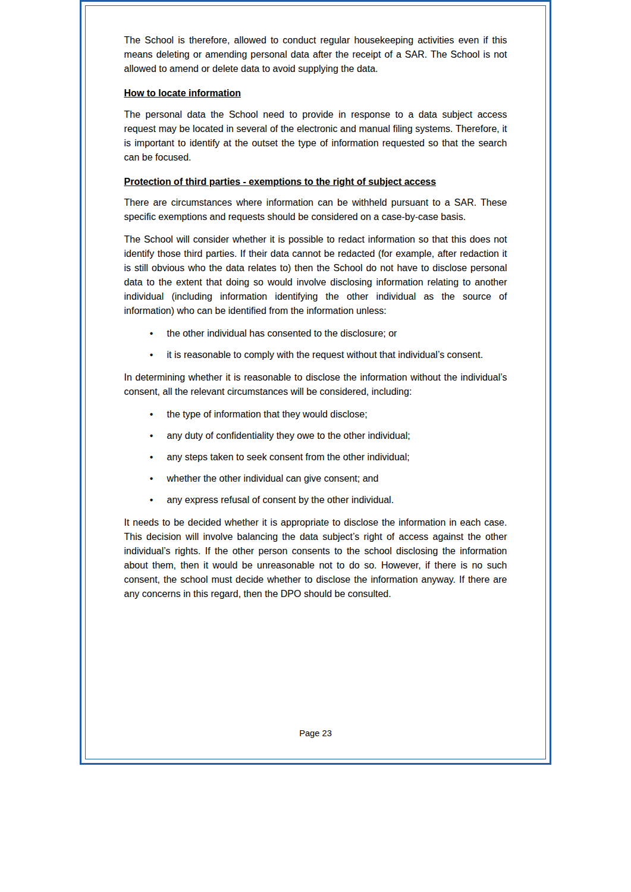The School is therefore, allowed to conduct regular housekeeping activities even if this means deleting or amending personal data after the receipt of a SAR. The School is not allowed to amend or delete data to avoid supplying the data.
How to locate information
The personal data the School need to provide in response to a data subject access request may be located in several of the electronic and manual filing systems. Therefore, it is important to identify at the outset the type of information requested so that the search can be focused.
Protection of third parties - exemptions to the right of subject access
There are circumstances where information can be withheld pursuant to a SAR. These specific exemptions and requests should be considered on a case-by-case basis.
The School will consider whether it is possible to redact information so that this does not identify those third parties. If their data cannot be redacted (for example, after redaction it is still obvious who the data relates to) then the School do not have to disclose personal data to the extent that doing so would involve disclosing information relating to another individual (including information identifying the other individual as the source of information) who can be identified from the information unless:
the other individual has consented to the disclosure; or
it is reasonable to comply with the request without that individual’s consent.
In determining whether it is reasonable to disclose the information without the individual’s consent, all the relevant circumstances will be considered, including:
the type of information that they would disclose;
any duty of confidentiality they owe to the other individual;
any steps taken to seek consent from the other individual;
whether the other individual can give consent; and
any express refusal of consent by the other individual.
It needs to be decided whether it is appropriate to disclose the information in each case. This decision will involve balancing the data subject’s right of access against the other individual’s rights. If the other person consents to the school disclosing the information about them, then it would be unreasonable not to do so. However, if there is no such consent, the school must decide whether to disclose the information anyway. If there are any concerns in this regard, then the DPO should be consulted.
Page 23